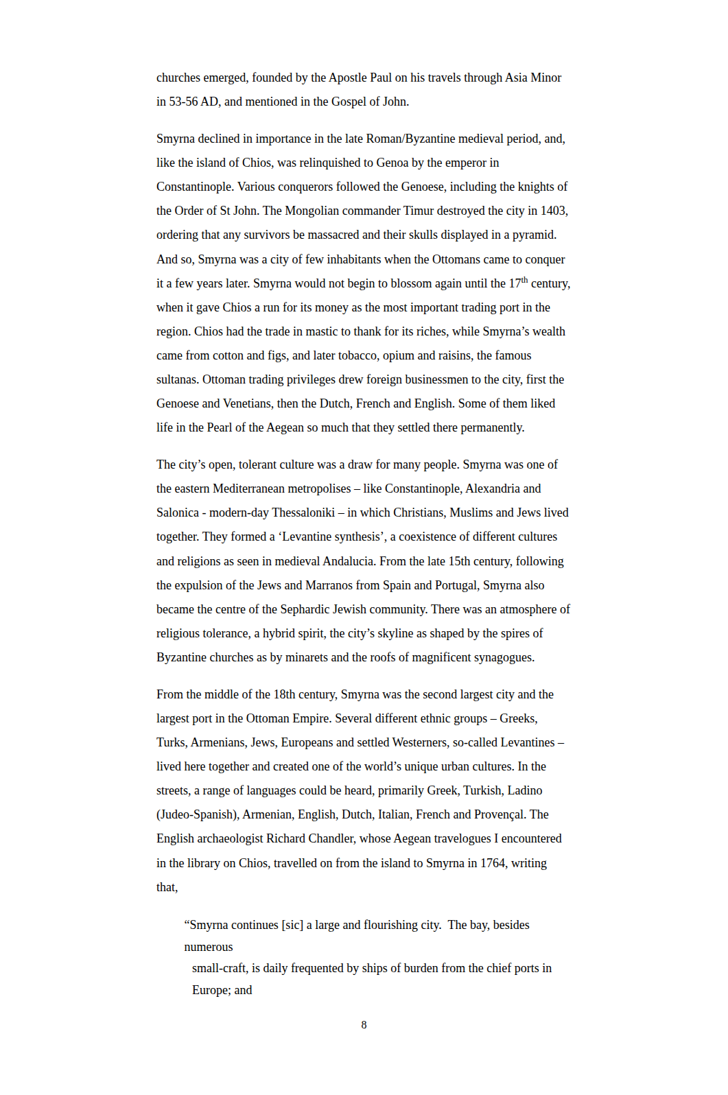churches emerged, founded by the Apostle Paul on his travels through Asia Minor in 53-56 AD, and mentioned in the Gospel of John.
Smyrna declined in importance in the late Roman/Byzantine medieval period, and, like the island of Chios, was relinquished to Genoa by the emperor in Constantinople. Various conquerors followed the Genoese, including the knights of the Order of St John. The Mongolian commander Timur destroyed the city in 1403, ordering that any survivors be massacred and their skulls displayed in a pyramid. And so, Smyrna was a city of few inhabitants when the Ottomans came to conquer it a few years later. Smyrna would not begin to blossom again until the 17th century, when it gave Chios a run for its money as the most important trading port in the region. Chios had the trade in mastic to thank for its riches, while Smyrna’s wealth came from cotton and figs, and later tobacco, opium and raisins, the famous sultanas. Ottoman trading privileges drew foreign businessmen to the city, first the Genoese and Venetians, then the Dutch, French and English. Some of them liked life in the Pearl of the Aegean so much that they settled there permanently.
The city’s open, tolerant culture was a draw for many people. Smyrna was one of the eastern Mediterranean metropolises – like Constantinople, Alexandria and Salonica - modern-day Thessaloniki – in which Christians, Muslims and Jews lived together. They formed a ‘Levantine synthesis’, a coexistence of different cultures and religions as seen in medieval Andalucia. From the late 15th century, following the expulsion of the Jews and Marranos from Spain and Portugal, Smyrna also became the centre of the Sephardic Jewish community. There was an atmosphere of religious tolerance, a hybrid spirit, the city’s skyline as shaped by the spires of Byzantine churches as by minarets and the roofs of magnificent synagogues.
From the middle of the 18th century, Smyrna was the second largest city and the largest port in the Ottoman Empire. Several different ethnic groups – Greeks, Turks, Armenians, Jews, Europeans and settled Westerners, so-called Levantines – lived here together and created one of the world’s unique urban cultures. In the streets, a range of languages could be heard, primarily Greek, Turkish, Ladino (Judeo-Spanish), Armenian, English, Dutch, Italian, French and Provençal. The English archaeologist Richard Chandler, whose Aegean travelogues I encountered in the library on Chios, travelled on from the island to Smyrna in 1764, writing that,
“Smyrna continues [sic] a large and flourishing city. The bay, besides numerous
small-craft, is daily frequented by ships of burden from the chief ports in Europe; and
8